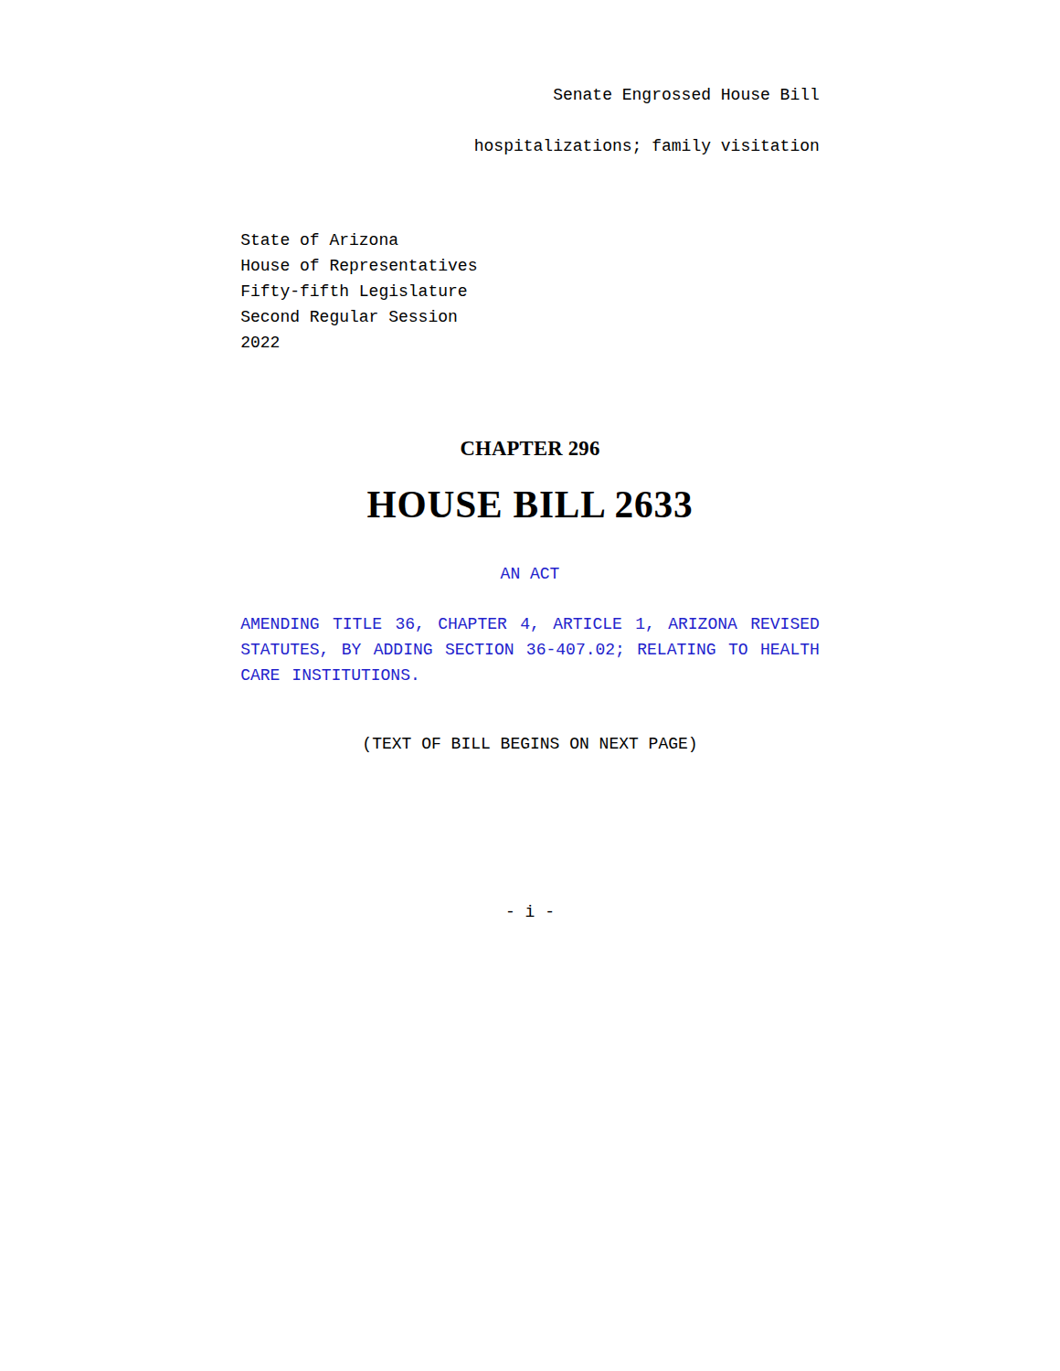Senate Engrossed House Bill
hospitalizations; family visitation
State of Arizona
House of Representatives
Fifty-fifth Legislature
Second Regular Session
2022
CHAPTER 296
HOUSE BILL 2633
AN ACT
AMENDING TITLE 36, CHAPTER 4, ARTICLE 1, ARIZONA REVISED STATUTES, BY ADDING SECTION 36-407.02; RELATING TO HEALTH CARE INSTITUTIONS.
(TEXT OF BILL BEGINS ON NEXT PAGE)
- i -